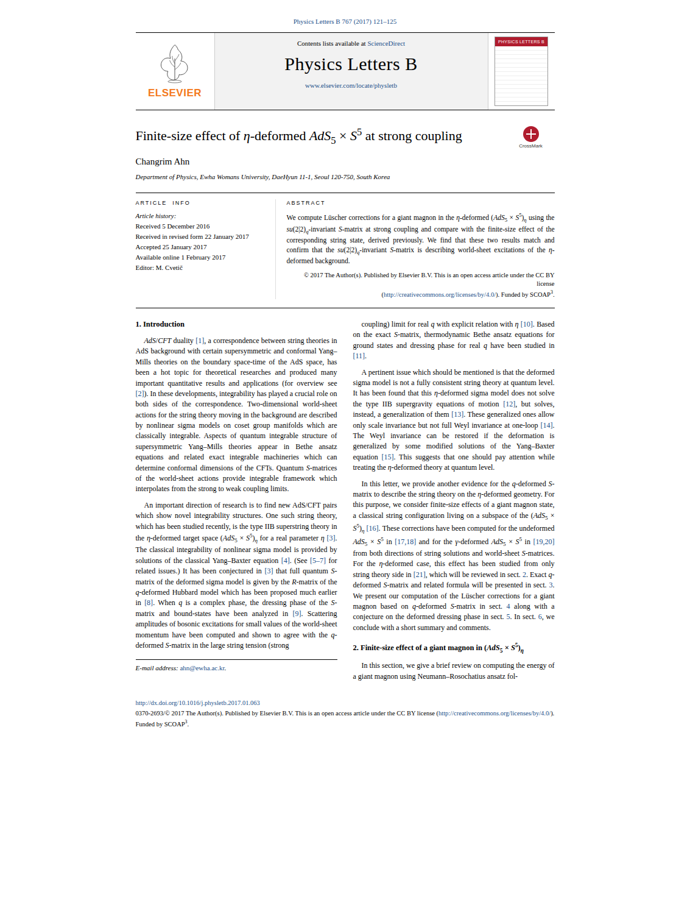Physics Letters B 767 (2017) 121–125
ELSEVIER
Contents lists available at ScienceDirect
Physics Letters B
www.elsevier.com/locate/physletb
PHYSICS LETTERS B
CrossMark
Finite-size effect of η-deformed AdS5 × S5 at strong coupling
Changrim Ahn
Department of Physics, Ewha Womans University, DaeHyun 11-1, Seoul 120-750, South Korea
Article info
Article history:
Received 5 December 2016
Received in revised form 22 January 2017
Accepted 25 January 2017
Available online 1 February 2017
Editor: M. Cvetič
Abstract
We compute Lüscher corrections for a giant magnon in the η-deformed (AdS5 × S5)η using the su(2|2)q-invariant S-matrix at strong coupling and compare with the finite-size effect of the corresponding string state, derived previously. We find that these two results match and confirm that the su(2|2)q-invariant S-matrix is describing world-sheet excitations of the η-deformed background.
© 2017 The Author(s). Published by Elsevier B.V. This is an open access article under the CC BY license
(http://creativecommons.org/licenses/by/4.0/). Funded by SCOAP3.
1. Introduction
AdS/CFT duality [1], a correspondence between string theories in AdS background with certain supersymmetric and conformal Yang–Mills theories on the boundary space-time of the AdS space, has been a hot topic for theoretical researches and produced many important quantitative results and applications (for overview see [2]). In these developments, integrability has played a crucial role on both sides of the correspondence. Two-dimensional world-sheet actions for the string theory moving in the background are described by nonlinear sigma models on coset group manifolds which are classically integrable. Aspects of quantum integrable structure of supersymmetric Yang–Mills theories appear in Bethe ansatz equations and related exact integrable machineries which can determine conformal dimensions of the CFTs. Quantum S-matrices of the world-sheet actions provide integrable framework which interpolates from the strong to weak coupling limits.
An important direction of research is to find new AdS/CFT pairs which show novel integrability structures. One such string theory, which has been studied recently, is the type IIB superstring theory in the η-deformed target space (AdS5 × S5)η for a real parameter η [3]. The classical integrability of nonlinear sigma model is provided by solutions of the classical Yang–Baxter equation [4]. (See [5–7] for related issues.) It has been conjectured in [3] that full quantum S-matrix of the deformed sigma model is given by the R-matrix of the q-deformed Hubbard model which has been proposed much earlier in [8]. When q is a complex phase, the dressing phase of the S-matrix and bound-states have been analyzed in [9]. Scattering amplitudes of bosonic excitations for small values of the world-sheet momentum have been computed and shown to agree with the q-deformed S-matrix in the large string tension (strong
E-mail address: ahn@ewha.ac.kr.
coupling) limit for real q with explicit relation with η [10]. Based on the exact S-matrix, thermodynamic Bethe ansatz equations for ground states and dressing phase for real q have been studied in [11].
A pertinent issue which should be mentioned is that the deformed sigma model is not a fully consistent string theory at quantum level. It has been found that this η-deformed sigma model does not solve the type IIB supergravity equations of motion [12], but solves, instead, a generalization of them [13]. These generalized ones allow only scale invariance but not full Weyl invariance at one-loop [14]. The Weyl invariance can be restored if the deformation is generalized by some modified solutions of the Yang–Baxter equation [15]. This suggests that one should pay attention while treating the η-deformed theory at quantum level.
In this letter, we provide another evidence for the q-deformed S-matrix to describe the string theory on the η-deformed geometry. For this purpose, we consider finite-size effects of a giant magnon state, a classical string configuration living on a subspace of the (AdS5 × S5)η [16]. These corrections have been computed for the undeformed AdS5 × S5 in [17,18] and for the γ-deformed AdS5 × S5 in [19,20] from both directions of string solutions and world-sheet S-matrices. For the η-deformed case, this effect has been studied from only string theory side in [21], which will be reviewed in sect. 2. Exact q-deformed S-matrix and related formula will be presented in sect. 3. We present our computation of the Lüscher corrections for a giant magnon based on q-deformed S-matrix in sect. 4 along with a conjecture on the deformed dressing phase in sect. 5. In sect. 6, we conclude with a short summary and comments.
2. Finite-size effect of a giant magnon in (AdS5 × S5)η
In this section, we give a brief review on computing the energy of a giant magnon using Neumann–Rosochatius ansatz fol-
http://dx.doi.org/10.1016/j.physletb.2017.01.063
0370-2693/© 2017 The Author(s). Published by Elsevier B.V. This is an open access article under the CC BY license (http://creativecommons.org/licenses/by/4.0/). Funded by SCOAP3.